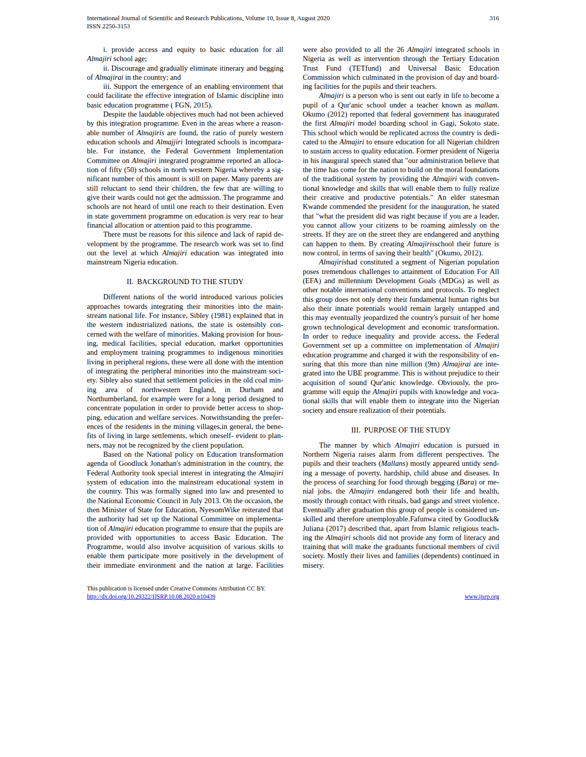International Journal of Scientific and Research Publications, Volume 10, Issue 8, August 2020
ISSN 2250-3153
316
i. provide access and equity to basic education for all Almajiri school age;
ii. Discourage and gradually eliminate itinerary and begging of Almajirai in the country; and
iii. Support the emergence of an enabling environment that could facilitate the effective integration of Islamic discipline into basic education programme ( FGN, 2015).
Despite the laudable objectives much had not been achieved by this integration programme. Even in the areas where a reasonable number of Almajiris are found, the ratio of purely western education schools and Almajjiri Integrated schools is incomparable. For instance, the Federal Government Implementation Committee on Almajiri integrated programme reported an allocation of fifty (50) schools in north western Nigeria whereby a significant number of this amount is still on paper. Many parents are still reluctant to send their children, the few that are willing to give their wards could not get the admission. The programme and schools are not heard of until one reach to their destination. Even in state government programme on education is very rear to hear financial allocation or attention paid to this programme.
There must be reasons for this silence and lack of rapid development by the programme. The research work was set to find out the level at which Almajiri education was integrated into mainstream Nigeria education.
II. Background to the Study
Different nations of the world introduced various policies approaches towards integrating their minorities into the mainstream national life. For instance, Sibley (1981) explained that in the western industrialized nations, the state is ostensibly concerned with the welfare of minorities. Making provision for housing, medical facilities, special education, market opportunities and employment training programmes to indigenous minorities living in peripheral regions, these were all done with the intention of integrating the peripheral minorities into the mainstream society. Sibley also stated that settlement policies in the old coal mining area of northwestern England, in Durham and Northumberland, for example were for a long period designed to concentrate population in order to provide better access to shopping, education and welfare services. Notwithstanding the preferences of the residents in the mining villages,in general, the benefits of living in large settlements, which oneself- evident to planners, may not be recognized by the client population.
Based on the National policy on Education transformation agenda of Goodluck Jonathan's administration in the country, the Federal Authority took special interest in integrating the Almajiri system of education into the mainstream educational system in the country. This was formally signed into law and presented to the National Economic Council in July 2013. On the occasion, the then Minister of State for Education, NyesomWike reiterated that the authority had set up the National Committee on implementation of Almajiri education programme to ensure that the pupils are provided with opportunities to access Basic Education. The Programme, would also involve acquisition of various skills to enable them participate more positively in the development of their immediate environment and the nation at large. Facilities were also provided to all the 26 Almajiri integrated schools in Nigeria as well as intervention through the Tertiary Education Trust Fund (TETfund) and Universal Basic Education Commission which culminated in the provision of day and boarding facilities for the pupils and their teachers.
Almajiri is a person who is sent out early in life to become a pupil of a Qur'anic school under a teacher known as mallam. Okumo (2012) reported that federal government has inaugurated the first Almajiri model boarding school in Gagi, Sokoto state. This school which would be replicated across the country is dedicated to the Almajiri to ensure education for all Nigerian children to sustain access to quality education. Former president of Nigeria in his inaugural speech stated that "our administration believe that the time has come for the nation to build on the moral foundations of the traditional system by providing the Almajiri with conventional knowledge and skills that will enable them to fully realize their creative and productive potentials." An elder statesman Kwande commended the president for the inauguration, he stated that "what the president did was right because if you are a leader, you cannot allow your citizens to be roaming aimlessly on the streets. If they are on the street they are endangered and anything can happen to them. By creating Almajirisschool their future is now control, in terms of saving their health" (Okumo, 2012).
Almajirishad constituted a segment of Nigerian population poses tremendous challenges to attainment of Education For All (EFA) and millennium Development Goals (MDGs) as well as other notable international conventions and protocols. To neglect this group does not only deny their fundamental human rights but also their innate potentials would remain largely untapped and this may eventually jeopardized the country's pursuit of her home grown technological development and economic transformation. In order to reduce inequality and provide access, the Federal Government set up a committee on implementation of Almajiri education programme and charged it with the responsibility of ensuring that this more than nine million (9m) Almajirai are integrated into the UBE programme. This is without prejudice to their acquisition of sound Qur'anic knowledge. Obviously, the programme will equip the Almajiri pupils with knowledge and vocational skills that will enable them to integrate into the Nigerian society and ensure realization of their potentials.
III. Purpose of the Study
The manner by which Almajiri education is pursued in Northern Nigeria raises alarm from different perspectives. The pupils and their teachers (Mallans) mostly appeared untidy sending a message of poverty, hardship, child abuse and diseases. In the process of searching for food through begging (Bara) or menial jobs, the Almajiri endangered both their life and health, mostly through contact with rituals, bad gangs and street violence. Eventually after graduation this group of people is considered unskilled and therefore unemployable.Fafunwa cited by Goodluck& Juliana (2017) described that, apart from Islamic religious teaching the Almajiri schools did not provide any form of literacy and training that will make the graduants functional members of civil society. Mostly their lives and families (dependents) continued in misery.
This publication is licensed under Creative Commons Attribution CC BY.
http://dx.doi.org/10.29322/IJSRP.10.08.2020.p10439 www.ijsrp.org